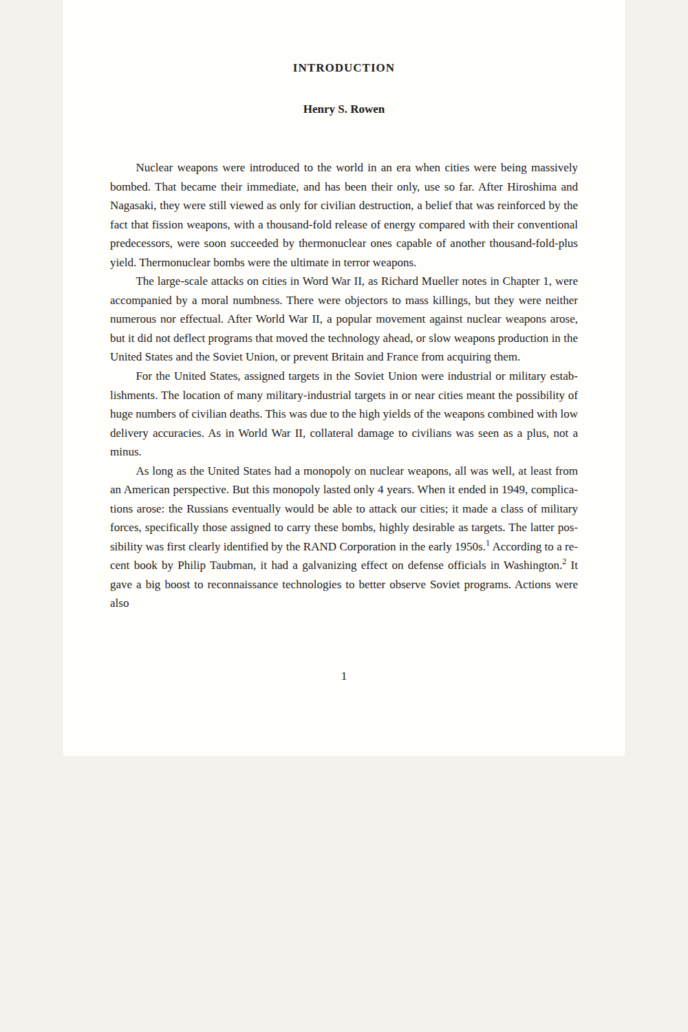INTRODUCTION
Henry S. Rowen
Nuclear weapons were introduced to the world in an era when cities were being massively bombed. That became their immediate, and has been their only, use so far. After Hiroshima and Nagasaki, they were still viewed as only for civilian destruction, a belief that was reinforced by the fact that fission weapons, with a thousand-fold release of energy compared with their conventional predecessors, were soon succeeded by thermonuclear ones capable of another thousand-fold-plus yield. Thermonuclear bombs were the ultimate in terror weapons.
The large-scale attacks on cities in Word War II, as Richard Mueller notes in Chapter 1, were accompanied by a moral numbness. There were objectors to mass killings, but they were neither numerous nor effectual. After World War II, a popular movement against nuclear weapons arose, but it did not deflect programs that moved the technology ahead, or slow weapons production in the United States and the Soviet Union, or prevent Britain and France from acquiring them.
For the United States, assigned targets in the Soviet Union were industrial or military establishments. The location of many military-industrial targets in or near cities meant the possibility of huge numbers of civilian deaths. This was due to the high yields of the weapons combined with low delivery accuracies. As in World War II, collateral damage to civilians was seen as a plus, not a minus.
As long as the United States had a monopoly on nuclear weapons, all was well, at least from an American perspective. But this monopoly lasted only 4 years. When it ended in 1949, complications arose: the Russians eventually would be able to attack our cities; it made a class of military forces, specifically those assigned to carry these bombs, highly desirable as targets. The latter possibility was first clearly identified by the RAND Corporation in the early 1950s.1 According to a recent book by Philip Taubman, it had a galvanizing effect on defense officials in Washington.2 It gave a big boost to reconnaissance technologies to better observe Soviet programs. Actions were also
1